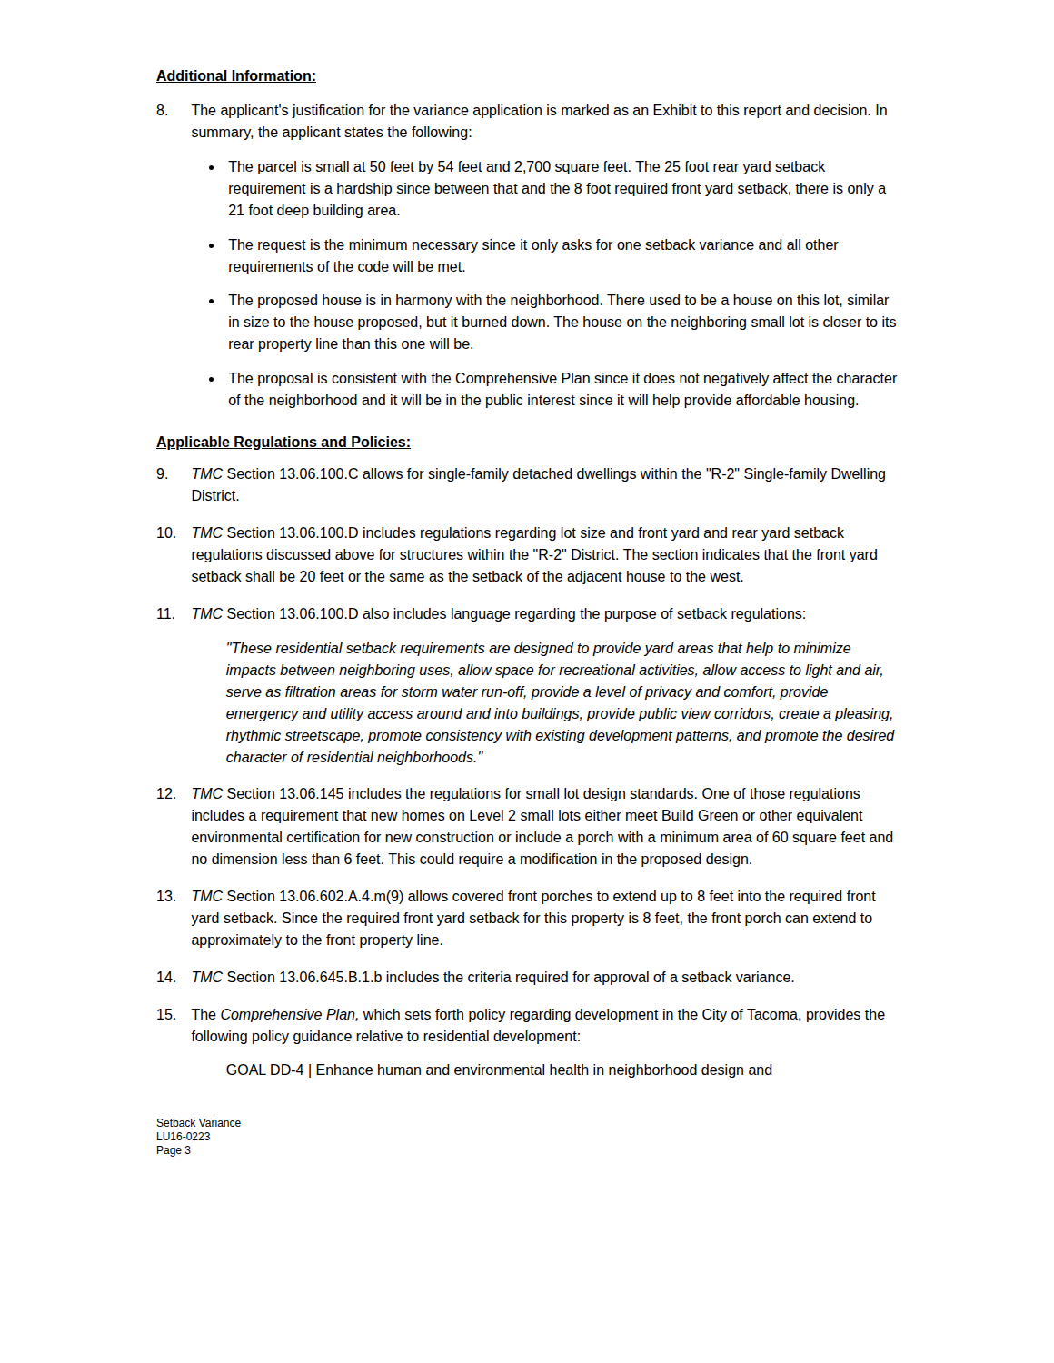Additional Information:
The applicant's justification for the variance application is marked as an Exhibit to this report and decision. In summary, the applicant states the following:
The parcel is small at 50 feet by 54 feet and 2,700 square feet. The 25 foot rear yard setback requirement is a hardship since between that and the 8 foot required front yard setback, there is only a 21 foot deep building area.
The request is the minimum necessary since it only asks for one setback variance and all other requirements of the code will be met.
The proposed house is in harmony with the neighborhood. There used to be a house on this lot, similar in size to the house proposed, but it burned down. The house on the neighboring small lot is closer to its rear property line than this one will be.
The proposal is consistent with the Comprehensive Plan since it does not negatively affect the character of the neighborhood and it will be in the public interest since it will help provide affordable housing.
Applicable Regulations and Policies:
TMC Section 13.06.100.C allows for single-family detached dwellings within the "R-2" Single-family Dwelling District.
TMC Section 13.06.100.D includes regulations regarding lot size and front yard and rear yard setback regulations discussed above for structures within the "R-2" District. The section indicates that the front yard setback shall be 20 feet or the same as the setback of the adjacent house to the west.
TMC Section 13.06.100.D also includes language regarding the purpose of setback regulations:
"These residential setback requirements are designed to provide yard areas that help to minimize impacts between neighboring uses, allow space for recreational activities, allow access to light and air, serve as filtration areas for storm water run-off, provide a level of privacy and comfort, provide emergency and utility access around and into buildings, provide public view corridors, create a pleasing, rhythmic streetscape, promote consistency with existing development patterns, and promote the desired character of residential neighborhoods."
TMC Section 13.06.145 includes the regulations for small lot design standards. One of those regulations includes a requirement that new homes on Level 2 small lots either meet Build Green or other equivalent environmental certification for new construction or include a porch with a minimum area of 60 square feet and no dimension less than 6 feet. This could require a modification in the proposed design.
TMC Section 13.06.602.A.4.m(9) allows covered front porches to extend up to 8 feet into the required front yard setback. Since the required front yard setback for this property is 8 feet, the front porch can extend to approximately to the front property line.
TMC Section 13.06.645.B.1.b includes the criteria required for approval of a setback variance.
The Comprehensive Plan, which sets forth policy regarding development in the City of Tacoma, provides the following policy guidance relative to residential development:
GOAL DD-4 | Enhance human and environmental health in neighborhood design and
Setback Variance
LU16-0223
Page 3